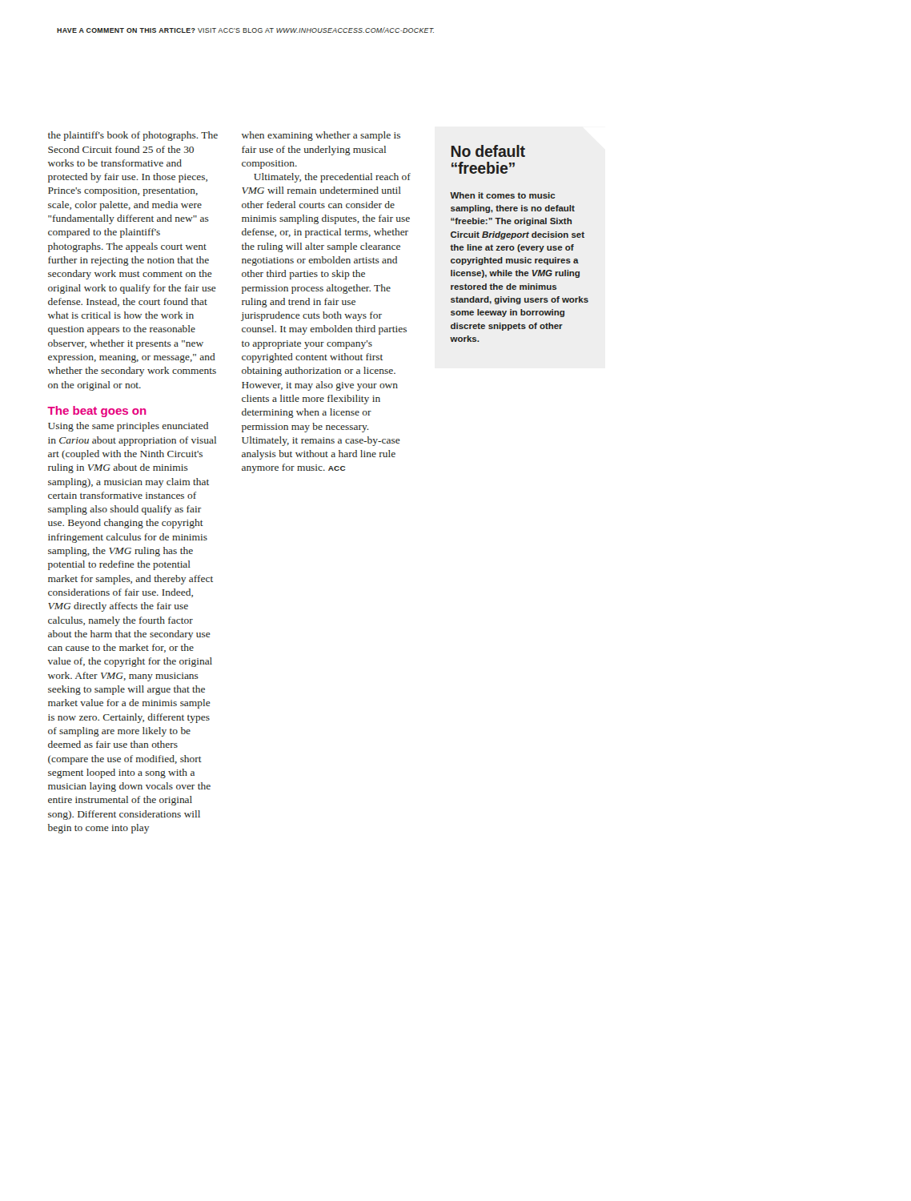HAVE A COMMENT ON THIS ARTICLE? VISIT ACC'S BLOG AT WWW.INHOUSEACCESS.COM/ACC-DOCKET.
the plaintiff's book of photographs. The Second Circuit found 25 of the 30 works to be transformative and protected by fair use. In those pieces, Prince's composition, presentation, scale, color palette, and media were "fundamentally different and new" as compared to the plaintiff's photographs. The appeals court went further in rejecting the notion that the secondary work must comment on the original work to qualify for the fair use defense. Instead, the court found that what is critical is how the work in question appears to the reasonable observer, whether it presents a "new expression, meaning, or message," and whether the secondary work comments on the original or not.
The beat goes on
Using the same principles enunciated in Cariou about appropriation of visual art (coupled with the Ninth Circuit's ruling in VMG about de minimis sampling), a musician may claim that certain transformative instances of sampling also should qualify as fair use. Beyond changing the copyright infringement calculus for de minimis sampling, the VMG ruling has the potential to redefine the potential market for samples, and thereby affect considerations of fair use. Indeed, VMG directly affects the fair use calculus, namely the fourth factor about the harm that the secondary use can cause to the market for, or the value of, the copyright for the original work. After VMG, many musicians seeking to sample will argue that the market value for a de minimis sample is now zero. Certainly, different types of sampling are more likely to be deemed as fair use than others (compare the use of modified, short segment looped into a song with a musician laying down vocals over the entire instrumental of the original song). Different considerations will begin to come into play
when examining whether a sample is fair use of the underlying musical composition.
Ultimately, the precedential reach of VMG will remain undetermined until other federal courts can consider de minimis sampling disputes, the fair use defense, or, in practical terms, whether the ruling will alter sample clearance negotiations or embolden artists and other third parties to skip the permission process altogether. The ruling and trend in fair use jurisprudence cuts both ways for counsel. It may embolden third parties to appropriate your company's copyrighted content without first obtaining authorization or a license. However, it may also give your own clients a little more flexibility in determining when a license or permission may be necessary. Ultimately, it remains a case-by-case analysis but without a hard line rule anymore for music. ACC
No default “freebie”
When it comes to music sampling, there is no default “freebie:” The original Sixth Circuit Bridgeport decision set the line at zero (every use of copyrighted music requires a license), while the VMG ruling restored the de minimus standard, giving users of works some leeway in borrowing discrete snippets of other works.